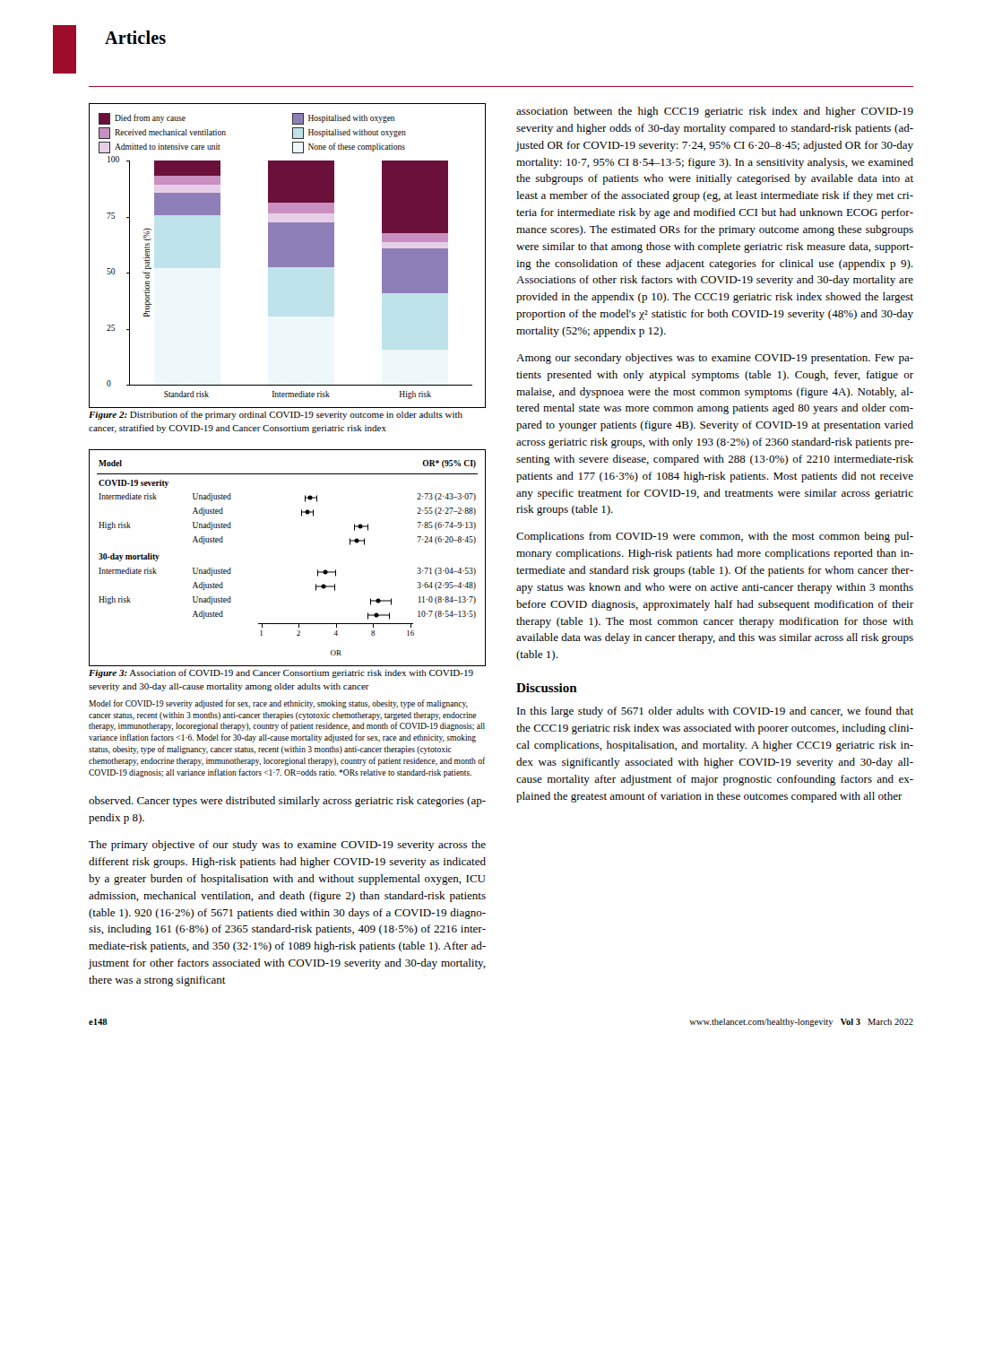Articles
Died from any cause
Hospitalised with oxygen
Received mechanical ventilation
Hospitalised without oxygen
Admitted to intensive care unit
None of these complications
Proportion of patients (%)
100
75
50
25
0
Standard risk Intermediate risk High risk
Figure 2: Distribution of the primary ordinal COVID-19 severity outcome in older adults with cancer, stratified by COVID-19 and Cancer Consortium geriatric risk index
| Model | | | OR* (95% CI) |
| --- | --- | --- | --- |
| COVID-19 severity |
| Intermediate risk | Unadjusted | | 2·73 (2·43–3·07) |
| | Adjusted | | 2·55 (2·27–2·88) |
| High risk | Unadjusted | | 7·85 (6·74–9·13) |
| | Adjusted | | 7·24 (6·20–8·45) |
| 30-day mortality |
| Intermediate risk | Unadjusted | | 3·71 (3·04–4·53) |
| | Adjusted | | 3·64 (2·95–4·48) |
| High risk | Unadjusted | | 11·0 (8·84–13·7) |
| | Adjusted | | 10·7 (8·54–13·5) |
| | | 1 2 4 8 16 OR | |
Figure 3: Association of COVID-19 and Cancer Consortium geriatric risk index with COVID-19 severity and 30-day all-cause mortality among older adults with cancer
Model for COVID-19 severity adjusted for sex, race and ethnicity, smoking status, obesity, type of malignancy, cancer status, recent (within 3 months) anti-cancer therapies (cytotoxic chemotherapy, targeted therapy, endocrine therapy, immunotherapy, locoregional therapy), country of patient residence, and month of COVID-19 diagnosis; all variance inflation factors <1·6. Model for 30-day all-cause mortality adjusted for sex, race and ethnicity, smoking status, obesity, type of malignancy, cancer status, recent (within 3 months) anti-cancer therapies (cytotoxic chemotherapy, endocrine therapy, immunotherapy, locoregional therapy), country of patient residence, and month of COVID-19 diagnosis; all variance inflation factors <1·7. OR=odds ratio. *ORs relative to standard-risk patients.
observed. Cancer types were distributed similarly across geriatric risk categories (appendix p 8).
The primary objective of our study was to examine COVID-19 severity across the different risk groups. High-risk patients had higher COVID-19 severity as indicated by a greater burden of hospitalisation with and without supplemental oxygen, ICU admission, mechanical ventilation, and death (figure 2) than standard-risk patients (table 1). 920 (16·2%) of 5671 patients died within 30 days of a COVID-19 diagnosis, including 161 (6·8%) of 2365 standard-risk patients, 409 (18·5%) of 2216 intermediate-risk patients, and 350 (32·1%) of 1089 high-risk patients (table 1). After adjustment for other factors associated with COVID-19 severity and 30-day mortality, there was a strong significant
association between the high CCC19 geriatric risk index and higher COVID-19 severity and higher odds of 30-day mortality compared to standard-risk patients (adjusted OR for COVID-19 severity: 7·24, 95% CI 6·20–8·45; adjusted OR for 30-day mortality: 10·7, 95% CI 8·54–13·5; figure 3). In a sensitivity analysis, we examined the subgroups of patients who were initially categorised by available data into at least a member of the associated group (eg, at least intermediate risk if they met criteria for intermediate risk by age and modified CCI but had unknown ECOG performance scores). The estimated ORs for the primary outcome among these subgroups were similar to that among those with complete geriatric risk measure data, supporting the consolidation of these adjacent categories for clinical use (appendix p 9). Associations of other risk factors with COVID-19 severity and 30-day mortality are provided in the appendix (p 10). The CCC19 geriatric risk index showed the largest proportion of the model's χ² statistic for both COVID-19 severity (48%) and 30-day mortality (52%; appendix p 12).
Among our secondary objectives was to examine COVID-19 presentation. Few patients presented with only atypical symptoms (table 1). Cough, fever, fatigue or malaise, and dyspnoea were the most common symptoms (figure 4A). Notably, altered mental state was more common among patients aged 80 years and older compared to younger patients (figure 4B). Severity of COVID-19 at presentation varied across geriatric risk groups, with only 193 (8·2%) of 2360 standard-risk patients presenting with severe disease, compared with 288 (13·0%) of 2210 intermediate-risk patients and 177 (16·3%) of 1084 high-risk patients. Most patients did not receive any specific treatment for COVID-19, and treatments were similar across geriatric risk groups (table 1).
Complications from COVID-19 were common, with the most common being pulmonary complications. High-risk patients had more complications reported than intermediate and standard risk groups (table 1). Of the patients for whom cancer therapy status was known and who were on active anti-cancer therapy within 3 months before COVID diagnosis, approximately half had subsequent modification of their therapy (table 1). The most common cancer therapy modification for those with available data was delay in cancer therapy, and this was similar across all risk groups (table 1).
Discussion
In this large study of 5671 older adults with COVID-19 and cancer, we found that the CCC19 geriatric risk index was associated with poorer outcomes, including clinical complications, hospitalisation, and mortality. A higher CCC19 geriatric risk index was significantly associated with higher COVID-19 severity and 30-day all-cause mortality after adjustment of major prognostic confounding factors and explained the greatest amount of variation in these outcomes compared with all other
e148
www.thelancet.com/healthy-longevity Vol 3 March 2022